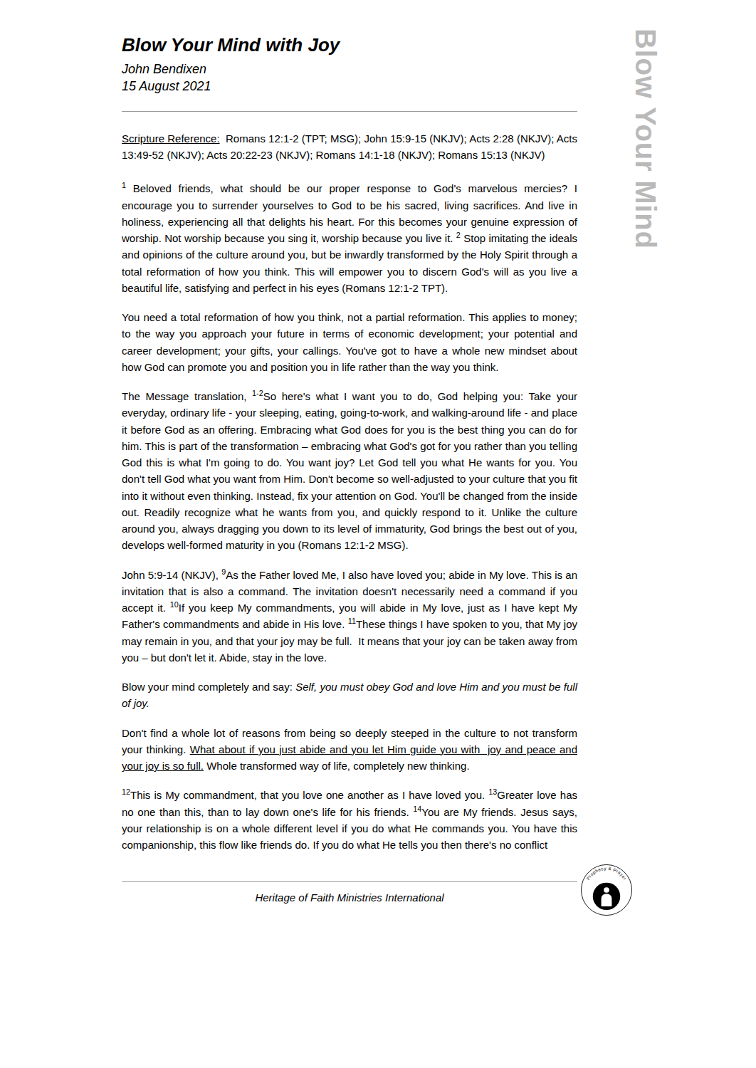Blow Your Mind
Blow Your Mind with Joy
John Bendixen
15 August 2021
Scripture Reference: Romans 12:1-2 (TPT; MSG); John 15:9-15 (NKJV); Acts 2:28 (NKJV); Acts 13:49-52 (NKJV); Acts 20:22-23 (NKJV); Romans 14:1-18 (NKJV); Romans 15:13 (NKJV)
1 Beloved friends, what should be our proper response to God's marvelous mercies? I encourage you to surrender yourselves to God to be his sacred, living sacrifices. And live in holiness, experiencing all that delights his heart. For this becomes your genuine expression of worship. Not worship because you sing it, worship because you live it. 2 Stop imitating the ideals and opinions of the culture around you, but be inwardly transformed by the Holy Spirit through a total reformation of how you think. This will empower you to discern God's will as you live a beautiful life, satisfying and perfect in his eyes (Romans 12:1-2 TPT).
You need a total reformation of how you think, not a partial reformation. This applies to money; to the way you approach your future in terms of economic development; your potential and career development; your gifts, your callings. You've got to have a whole new mindset about how God can promote you and position you in life rather than the way you think.
The Message translation, 1-2So here's what I want you to do, God helping you: Take your everyday, ordinary life - your sleeping, eating, going-to-work, and walking-around life - and place it before God as an offering. Embracing what God does for you is the best thing you can do for him. This is part of the transformation – embracing what God's got for you rather than you telling God this is what I'm going to do. You want joy? Let God tell you what He wants for you. You don't tell God what you want from Him. Don't become so well-adjusted to your culture that you fit into it without even thinking. Instead, fix your attention on God. You'll be changed from the inside out. Readily recognize what he wants from you, and quickly respond to it. Unlike the culture around you, always dragging you down to its level of immaturity, God brings the best out of you, develops well-formed maturity in you (Romans 12:1-2 MSG).
John 5:9-14 (NKJV), 9As the Father loved Me, I also have loved you; abide in My love. This is an invitation that is also a command. The invitation doesn't necessarily need a command if you accept it. 10If you keep My commandments, you will abide in My love, just as I have kept My Father's commandments and abide in His love. 11These things I have spoken to you, that My joy may remain in you, and that your joy may be full. It means that your joy can be taken away from you – but don't let it. Abide, stay in the love.
Blow your mind completely and say: Self, you must obey God and love Him and you must be full of joy.
Don't find a whole lot of reasons from being so deeply steeped in the culture to not transform your thinking. What about if you just abide and you let Him guide you with joy and peace and your joy is so full. Whole transformed way of life, completely new thinking.
12This is My commandment, that you love one another as I have loved you. 13Greater love has no one than this, than to lay down one's life for his friends. 14You are My friends. Jesus says, your relationship is on a whole different level if you do what He commands you. You have this companionship, this flow like friends do. If you do what He tells you then there's no conflict
Heritage of Faith Ministries International
Prophecy & Prayer